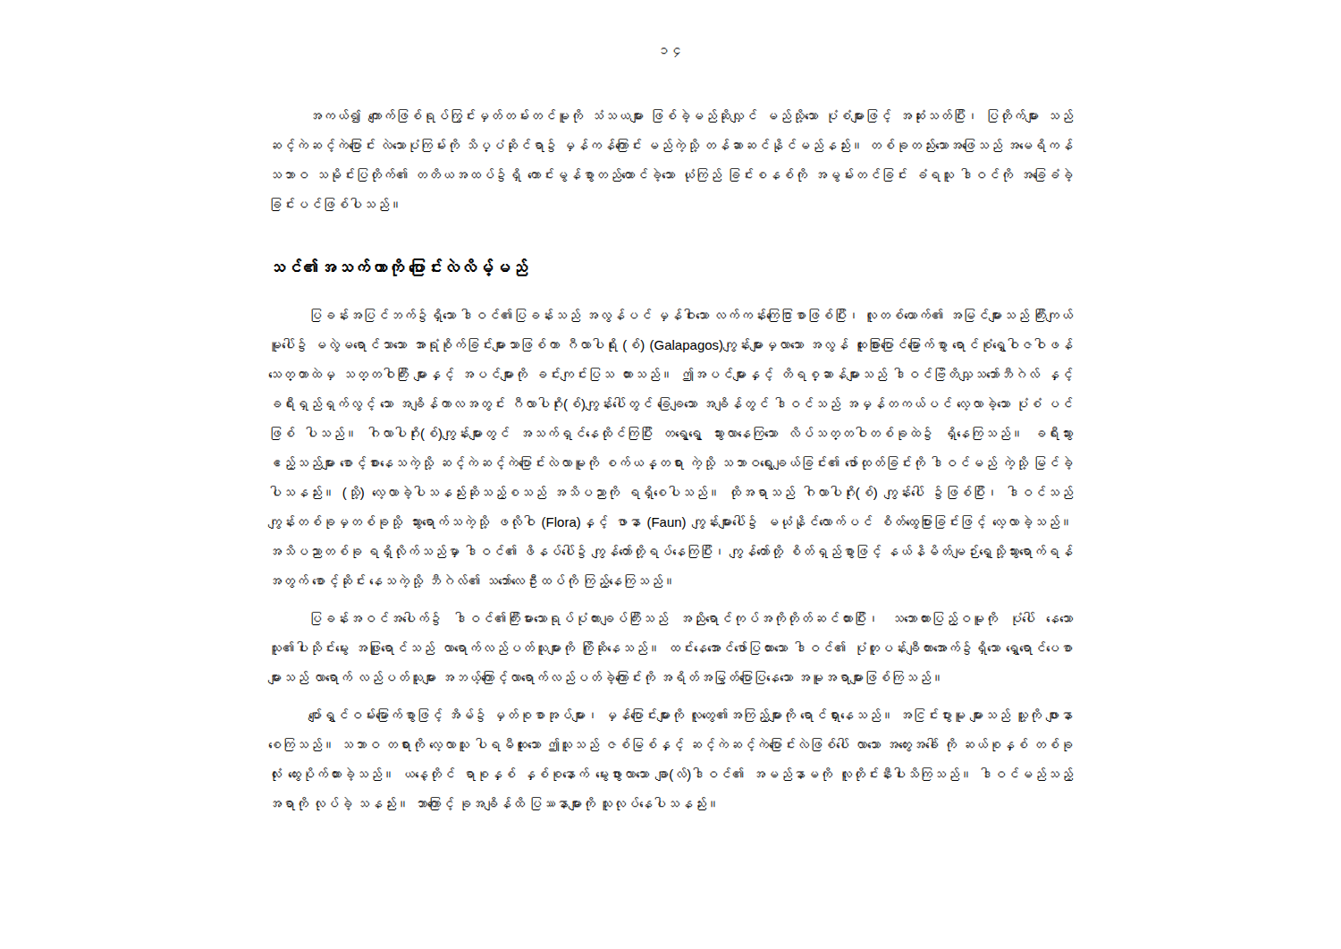၁၄
အကယ်၍ ကျောက်ဖြစ်ရုပ်ကြွင်းမှတ်တမ်းတင်မူကို သံသယများ ဖြစ်ခဲ့မည်ဆိုလျှင် မည်သို့သော ပုံစံများဖြင့် အဆုံးသတ်ပြီး၊ ပြတိုက်များ သည် ဆင့်ကဲဆင့်ကဲပြောင်း လဲသောပုံကြမ်းကို သိပ္ပံဆိုင်ရာ၌ မှန်ကန်ကြောင်း မည်ကဲ့သို့ တန်ဆာဆင်နိုင်မည်နည်း။ တစ်ခုတည်းသောအဖြေသည် အမေရိကန်သဘာဝ သမိုင်းပြတိုက်၏ တတိယအထပ်၌ရှိ ကောင်းမွန်စွာတည်ထောင်ခဲ့သော ယုံကြည် ခြင်းစနစ်ကို အမွမ်းတင်ခြင်း ခံရသူ ဒါဝင်ကို အခြေခံခဲ့ခြင်းပင်ဖြစ်ပါသည်။
သင်၏အသက်တာကို ပြောင်းလဲလိမ့်မည်
ပြခန်းအပြင်ဘက်၌ရှိသော ဒါဝင်၏ပြခန်းသည် အလွန်ပင် မှန်ဝါးသော လက်ကန်းကြေငြာစာဖြစ်ပြီး၊ လူတစ်ယောက်၏ အမြင်များသည် ကြီးကျယ်မူပေါ်၌ မလွဲမရောင်သာသော အာရုံစိုက်ခြင်းများသာဖြစ်ကာ ဂီလာပါရိုး (စ်) (Galapagos)ကျွန်းများမှလာသော အလွန် ထူးခြားပြောင်မြောက်စွာ ရောင်စုံရွှေဝါဇဝါဖန်သေတ္တာထဲမှ သတ္တဝါကြီး များနှင့် အပင်များကို ခင်းကျင်းပြသ ထားသည်။ ဤအပင်များနှင့် တိရစ္ဆာန်များသည် ဒါဝင်ဗြိတိသျှသဘော်ဘီဂဲလ် နှင့် ခရီးရှည်ရှက်လွင့် သော အချိန်ကာလအတွင်း ဂီလာပါဂိုး(စ်)ကျွန်းပေါ်တွင် ခြေချသော အချိန်တွင် ဒါဝင်သည် အမှန်တကယ်ပင် လေ့လာခဲ့သော ပုံစံ ပင်ဖြစ် ပါသည်။ ဂါလာပါဂိုး(စ်)ကျွန်းများတွင် အသက်ရှင်နေထိုင်ကြပြီး တရွေ့ရွေ့ သွားလာနေကြသော လိပ်သတ္တဝါတစ်ခုထဲ၌ ရှိနေကြသည်။ ခရီးသွား ဧည့်သည်များ စောင့်စားနေသကဲ့သို့ ဆင့်ကဲဆင့်ကဲပြောင်းလဲလာမူကို စက်ယန္တရား ကဲ့သို့ သဘာဝရွေးချယ်ခြင်း၏ ဖော်ထုတ်ခြင်းကို ဒါဝင်မည် ကဲ့သို့ မြင်ခဲ့ပါသနည်း။ (သို့) လေ့လာခဲ့ပါသနည်းဆိုသည့်စသည် အသိပညာကို ရရှိစေပါသည်။ ထိုအရာသည် ဂါလာပါဂိုး(စ်) ကျွန်းပေါ် ၌ဖြစ်ပြီး၊ ဒါဝင်သည် ကျွန်းတစ်ခုမှတစ်ခုသို့ သွားရောက်သကဲ့သို့ ဖလိုဝါ (Flora)နှင့် ဖာနာ (Faun) ကျွန်းများပေါ်၌ မယုံနိုင်လောက်ပင် စိတ်ထွေပြားခြင်းဖြင့် လေ့လာခဲ့သည်။ အသိပညာတစ်ခု ရရှိလိုက်သည်မှာ ဒါဝင်၏ ဖိနပ်ပေါ်၌ ကျွန်တော်တို့ရပ်နေကြပြီး၊ ကျွန်တော်တို့ စိတ်ရှည်စွာဖြင့် နယ်နိမိတ်မျဉ်းရှေ့သို့သွားရောက်ရန် အတွက် စောင့်ဆိုင်း နေသကဲ့သို့ ဘီဂဲလ်၏ သဘော်လေဦးထပ်ကို ကြည့်နေကြသည်။
ပြခန်းအဝင်အပေါက်၌ ဒါဝင်၏ကြီးမားသောရုပ်ပုံကားချပ်ကြီးသည် အညိုရောင်ကုပ်အကိုတိုတ်ဆင်ထားပြီး၊ သဘောထားပြည့်ဝမူကို ပုံပေါ် နေသော သူ၏ပါးသိုင်းမွေး အဖြူရောင်သည် လာရောက်လည်ပတ်သူများကို ကြိုဆိုနေသည်။ ထင်းနေအောင်ဖော်ပြထားသော ဒါဝင်၏ ပုံတူပန်းချီကားအောက်၌ရှိသော ရွှေရောင်ပေစာများသည် လာရောက် လည်ပတ်သူများ အဘယ့်ကြောင့်လာရောက်လည်ပတ်ခဲ့ကြောင်းကို အရိတ်အမြွတ်ပြောပြနေသော အမူအရာများဖြစ်ကြသည်။
ပျော်ရွှင်ဝမ်းမြောက်စွာဖြင့် အိမ်၌ မှတ်စုစာအုပ်များ၊ မှန်ပြောင်းများကို လူတွေ၏အကြည့်များကို ရောင်ရှားနေသည်။ အငြင်းပွားမူ များသည် သူ့ကို ဖျားနာစေကြသည်။ သဘာဝ တရားကို လေ့လာသူ ပါရမီထူးသော ဤသူသည် ဇစ်မြစ်နှင့် ဆင့်ကဲဆင့်ကဲပြောင်းလဲဖြစ်ပေါ် လာသော အတွေးအခေါ် ကို ဆယ်စုနှစ် တစ်ခုလုံး ထွေးပိုက်ထားခဲ့သည်။ ယနေ့တိုင် ရာစုနှစ် နှစ်စုနောက် မွေးဖွားလာသော ချာ(လ်)ဒါဝင်၏ အမည်နာမကို လူတိုင်းနီးပါးသိကြသည်။ ဒါဝင်မည်သည့်အရာကို လုပ်ခဲ့ သနည်း။ ဘာကြောင့် ခုအချိန်ထိ ပြဿနာများကို သူလုပ်နေပါသနည်း။